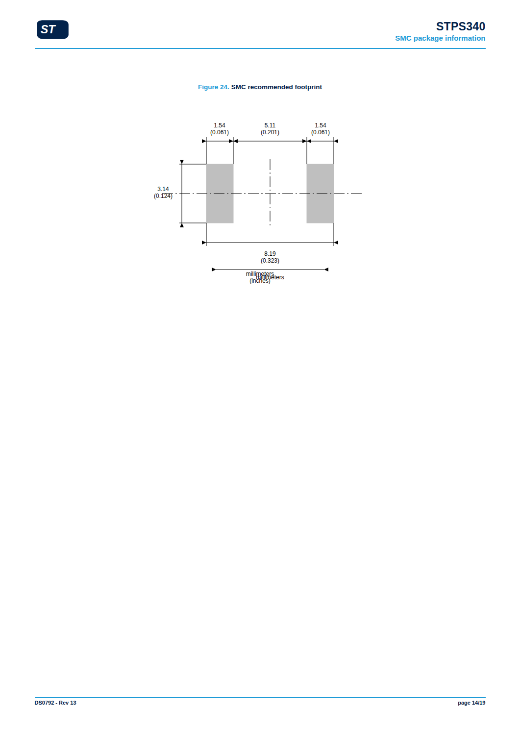ST
STPS340
SMC package information
Figure 24. SMC recommended footprint
1.54 (0.061) 5.11 (0.201) 1.54 (0.061) 3.14 (0.124) 8.19 (0.323) millimeters
millimeters
(inches)
DS0792 - Rev 13
page 14/19